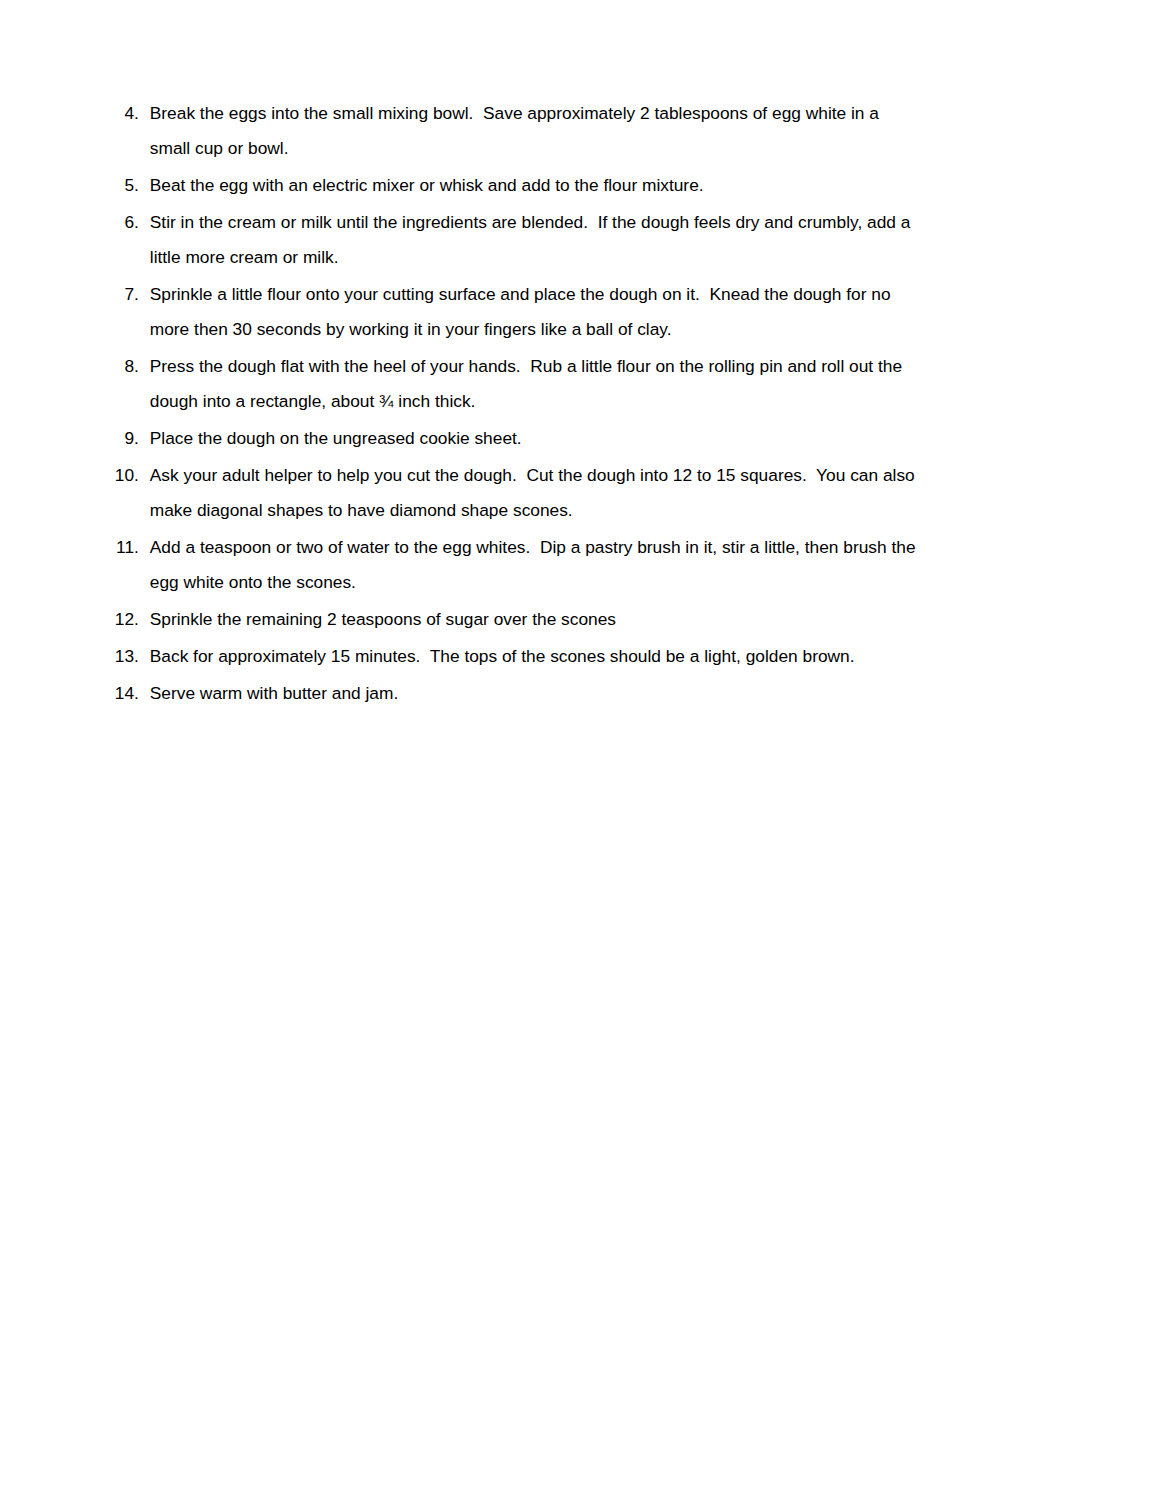Break the eggs into the small mixing bowl. Save approximately 2 tablespoons of egg white in a small cup or bowl.
Beat the egg with an electric mixer or whisk and add to the flour mixture.
Stir in the cream or milk until the ingredients are blended. If the dough feels dry and crumbly, add a little more cream or milk.
Sprinkle a little flour onto your cutting surface and place the dough on it. Knead the dough for no more then 30 seconds by working it in your fingers like a ball of clay.
Press the dough flat with the heel of your hands. Rub a little flour on the rolling pin and roll out the dough into a rectangle, about ¾ inch thick.
Place the dough on the ungreased cookie sheet.
Ask your adult helper to help you cut the dough. Cut the dough into 12 to 15 squares. You can also make diagonal shapes to have diamond shape scones.
Add a teaspoon or two of water to the egg whites. Dip a pastry brush in it, stir a little, then brush the egg white onto the scones.
Sprinkle the remaining 2 teaspoons of sugar over the scones
Back for approximately 15 minutes. The tops of the scones should be a light, golden brown.
Serve warm with butter and jam.